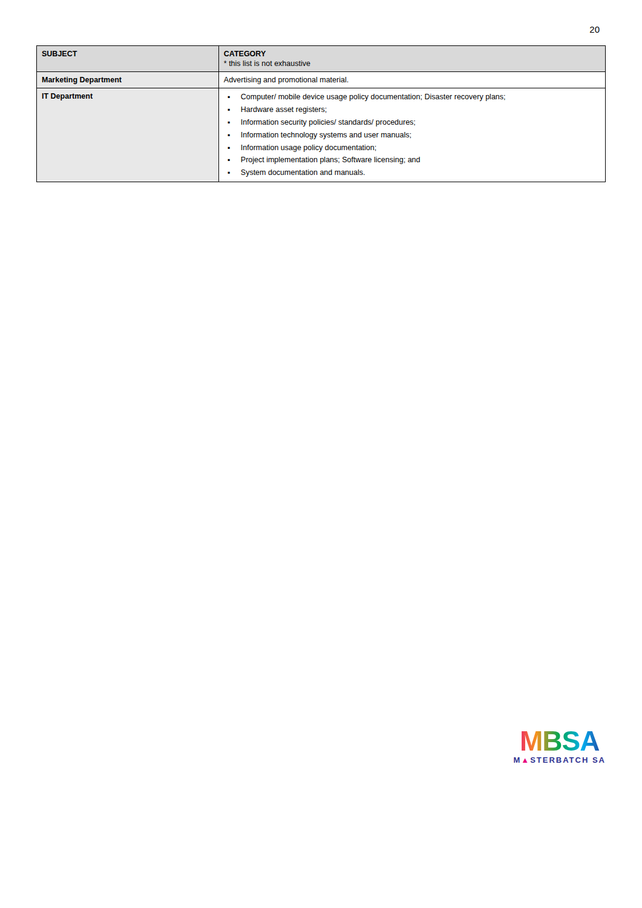20
| SUBJECT | CATEGORY * this list is not exhaustive |
| --- | --- |
| Marketing Department | Advertising and promotional material. |
| IT Department | Computer/ mobile device usage policy documentation; Disaster recovery plans; Hardware asset registers; Information security policies/ standards/ procedures; Information technology systems and user manuals; Information usage policy documentation; Project implementation plans; Software licensing; and System documentation and manuals. |
MBSA
M▲STERBATCH SA